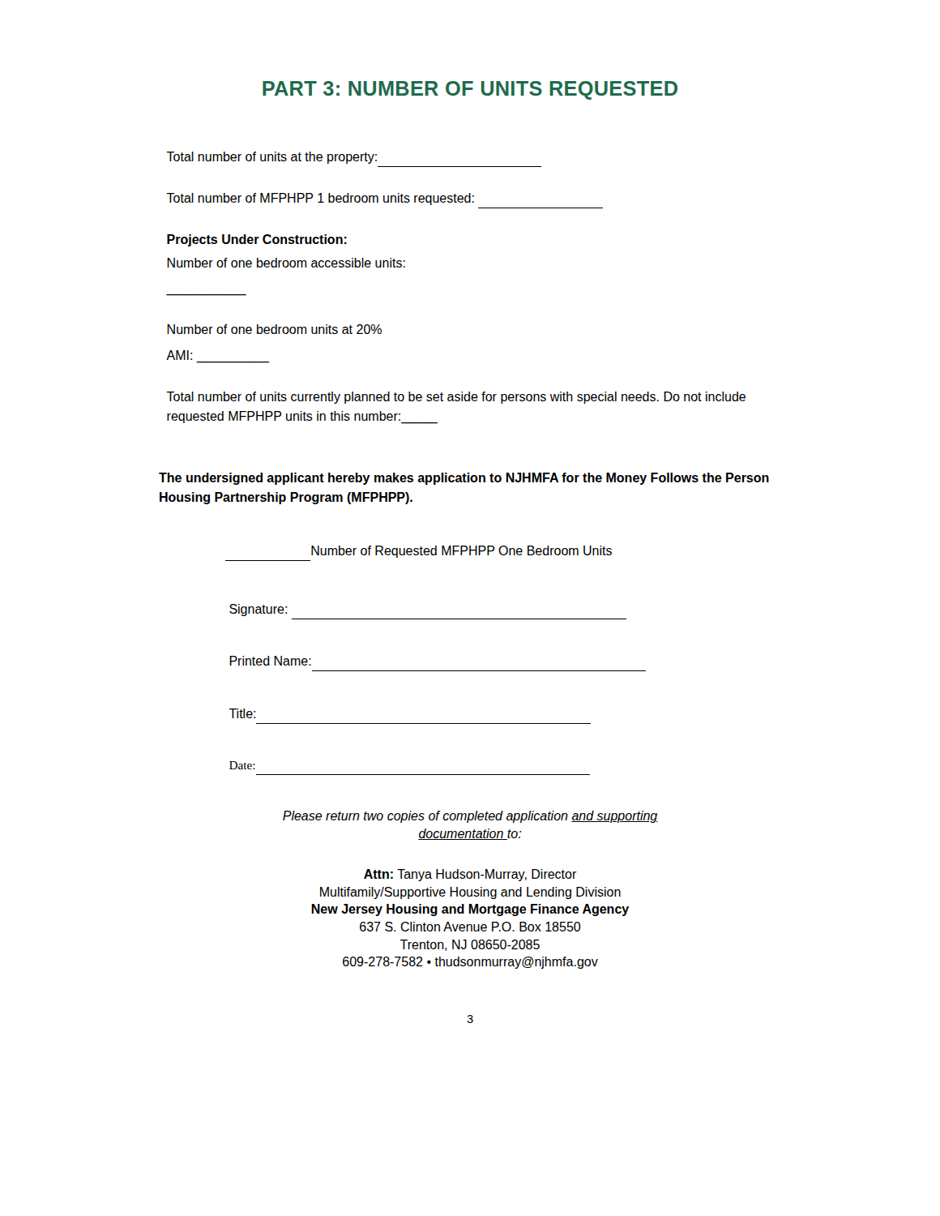PART 3: NUMBER OF UNITS REQUESTED
Total number of units at the property:
Total number of MFPHPP 1 bedroom units requested:
Projects Under Construction:
Number of one bedroom accessible units:
___________
Number of one bedroom units at 20%
AMI: __________
Total number of units currently planned to be set aside for persons with special needs. Do not include requested MFPHPP units in this number:_____
The undersigned applicant hereby makes application to NJHMFA for the Money Follows the Person Housing Partnership Program (MFPHPP).
Number of Requested MFPHPP One Bedroom Units
Signature:
Printed Name:
Title:
Date:
Please return two copies of completed application and supporting
documentation to:
Attn: Tanya Hudson-Murray, Director
Multifamily/Supportive Housing and Lending Division
New Jersey Housing and Mortgage Finance Agency
637 S. Clinton Avenue P.O. Box 18550
Trenton, NJ 08650-2085
609-278-7582 • thudsonmurray@njhmfa.gov
3